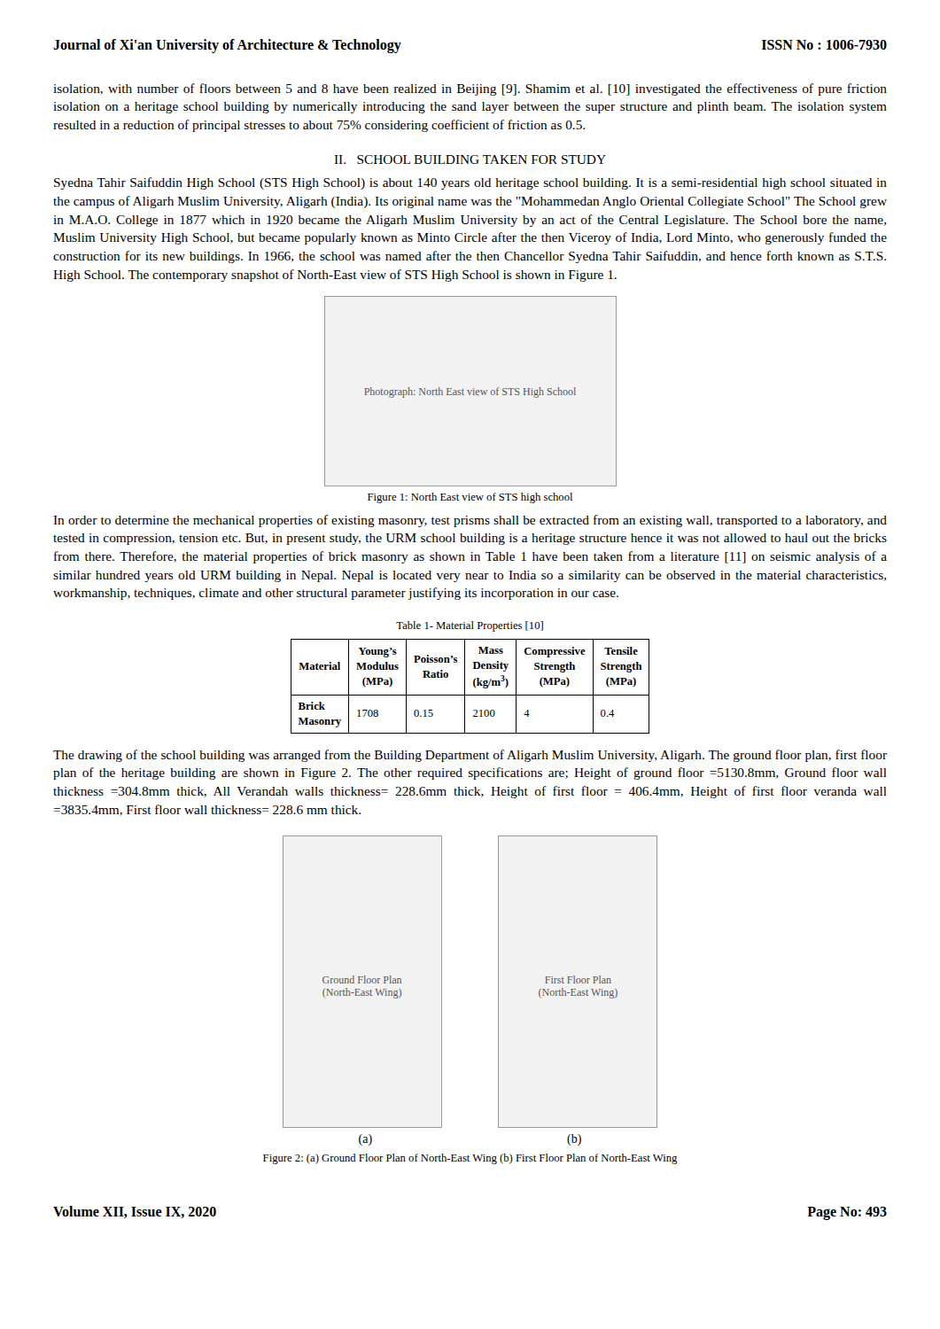Journal of Xi'an University of Architecture & Technology
ISSN No : 1006-7930
isolation, with number of floors between 5 and 8 have been realized in Beijing [9]. Shamim et al. [10] investigated the effectiveness of pure friction isolation on a heritage school building by numerically introducing the sand layer between the super structure and plinth beam. The isolation system resulted in a reduction of principal stresses to about 75% considering coefficient of friction as 0.5.
II. SCHOOL BUILDING TAKEN FOR STUDY
Syedna Tahir Saifuddin High School (STS High School) is about 140 years old heritage school building. It is a semi-residential high school situated in the campus of Aligarh Muslim University, Aligarh (India). Its original name was the "Mohammedan Anglo Oriental Collegiate School" The School grew in M.A.O. College in 1877 which in 1920 became the Aligarh Muslim University by an act of the Central Legislature. The School bore the name, Muslim University High School, but became popularly known as Minto Circle after the then Viceroy of India, Lord Minto, who generously funded the construction for its new buildings. In 1966, the school was named after the then Chancellor Syedna Tahir Saifuddin, and hence forth known as S.T.S. High School. The contemporary snapshot of North-East view of STS High School is shown in Figure 1.
Photograph: North East view of STS High School
Figure 1: North East view of STS high school
In order to determine the mechanical properties of existing masonry, test prisms shall be extracted from an existing wall, transported to a laboratory, and tested in compression, tension etc. But, in present study, the URM school building is a heritage structure hence it was not allowed to haul out the bricks from there. Therefore, the material properties of brick masonry as shown in Table 1 have been taken from a literature [11] on seismic analysis of a similar hundred years old URM building in Nepal. Nepal is located very near to India so a similarity can be observed in the material characteristics, workmanship, techniques, climate and other structural parameter justifying its incorporation in our case.
Table 1- Material Properties [10]
| Material | Young’s Modulus (MPa) | Poisson’s Ratio | Mass Density (kg/m 3 ) | Compressive Strength (MPa) | Tensile Strength (MPa) |
| --- | --- | --- | --- | --- | --- |
| Brick Masonry | 1708 | 0.15 | 2100 | 4 | 0.4 |
The drawing of the school building was arranged from the Building Department of Aligarh Muslim University, Aligarh. The ground floor plan, first floor plan of the heritage building are shown in Figure 2. The other required specifications are; Height of ground floor =5130.8mm, Ground floor wall thickness =304.8mm thick, All Verandah walls thickness= 228.6mm thick, Height of first floor = 406.4mm, Height of first floor veranda wall =3835.4mm, First floor wall thickness= 228.6 mm thick.
Ground Floor Plan
(North-East Wing) First Floor Plan
(North-East Wing)
(a) (b)
Figure 2: (a) Ground Floor Plan of North-East Wing (b) First Floor Plan of North-East Wing
Volume XII, Issue IX, 2020
Page No: 493